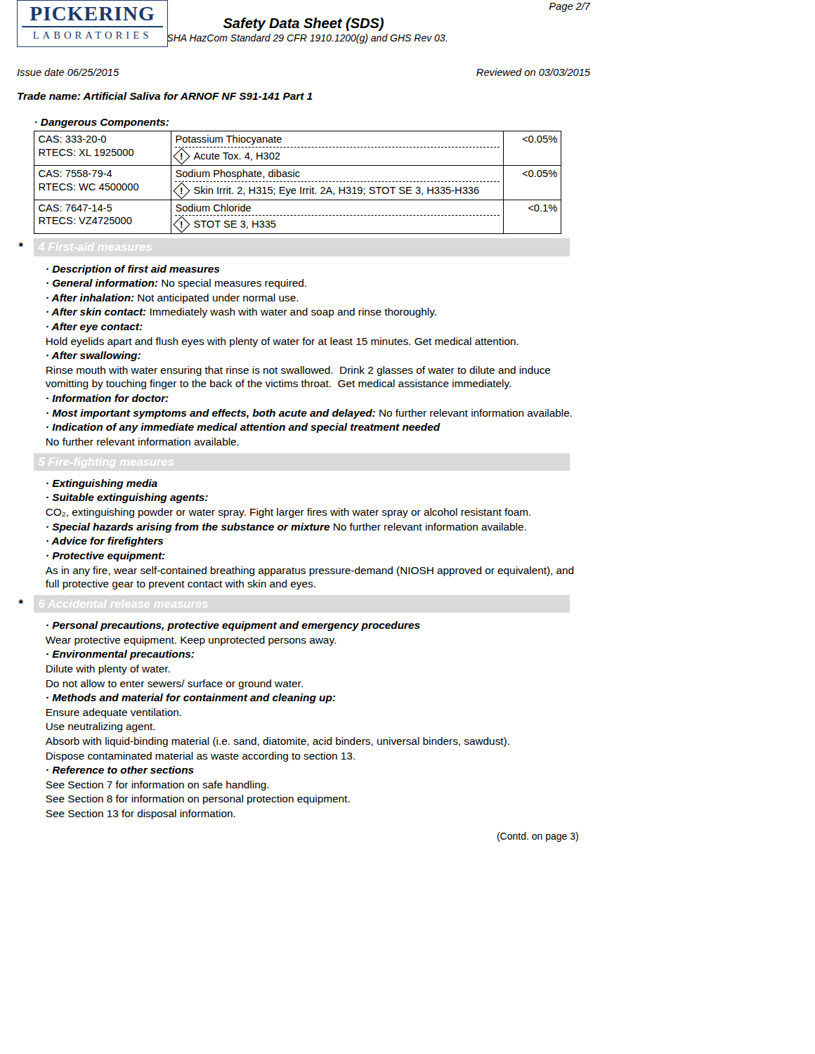PICKERING
LABORATORIES
Page 2/7
Safety Data Sheet (SDS)
OSHA HazCom Standard 29 CFR 1910.1200(g) and GHS Rev 03.
Issue date 06/25/2015
Reviewed on 03/03/2015
Trade name: Artificial Saliva for ARNOF NF S91-141 Part 1
Dangerous Components:
| CAS: 333-20-0 RTECS: XL 1925000 | Potassium Thiocyanate Acute Tox. 4, H302 | <0.05% |
| CAS: 7558-79-4 RTECS: WC 4500000 | Sodium Phosphate, dibasic Skin Irrit. 2, H315; Eye Irrit. 2A, H319; STOT SE 3, H335-H336 | <0.05% |
| CAS: 7647-14-5 RTECS: VZ4725000 | Sodium Chloride STOT SE 3, H335 | <0.1% |
*4 First-aid measures
Description of first aid measures
General information: No special measures required.
After inhalation: Not anticipated under normal use.
After skin contact: Immediately wash with water and soap and rinse thoroughly.
After eye contact:
Hold eyelids apart and flush eyes with plenty of water for at least 15 minutes. Get medical attention.
After swallowing:
Rinse mouth with water ensuring that rinse is not swallowed. Drink 2 glasses of water to dilute and induce vomitting by touching finger to the back of the victims throat. Get medical assistance immediately.
Information for doctor:
Most important symptoms and effects, both acute and delayed: No further relevant information available.
Indication of any immediate medical attention and special treatment needed
No further relevant information available.
5 Fire-fighting measures
Extinguishing media
Suitable extinguishing agents:
CO₂, extinguishing powder or water spray. Fight larger fires with water spray or alcohol resistant foam.
Special hazards arising from the substance or mixture No further relevant information available.
Advice for firefighters
Protective equipment:
As in any fire, wear self-contained breathing apparatus pressure-demand (NIOSH approved or equivalent), and full protective gear to prevent contact with skin and eyes.
*6 Accidental release measures
Personal precautions, protective equipment and emergency procedures
Wear protective equipment. Keep unprotected persons away.
Environmental precautions:
Dilute with plenty of water.
Do not allow to enter sewers/ surface or ground water.
Methods and material for containment and cleaning up:
Ensure adequate ventilation.
Use neutralizing agent.
Absorb with liquid-binding material (i.e. sand, diatomite, acid binders, universal binders, sawdust).
Dispose contaminated material as waste according to section 13.
Reference to other sections
See Section 7 for information on safe handling.
See Section 8 for information on personal protection equipment.
See Section 13 for disposal information.
(Contd. on page 3)